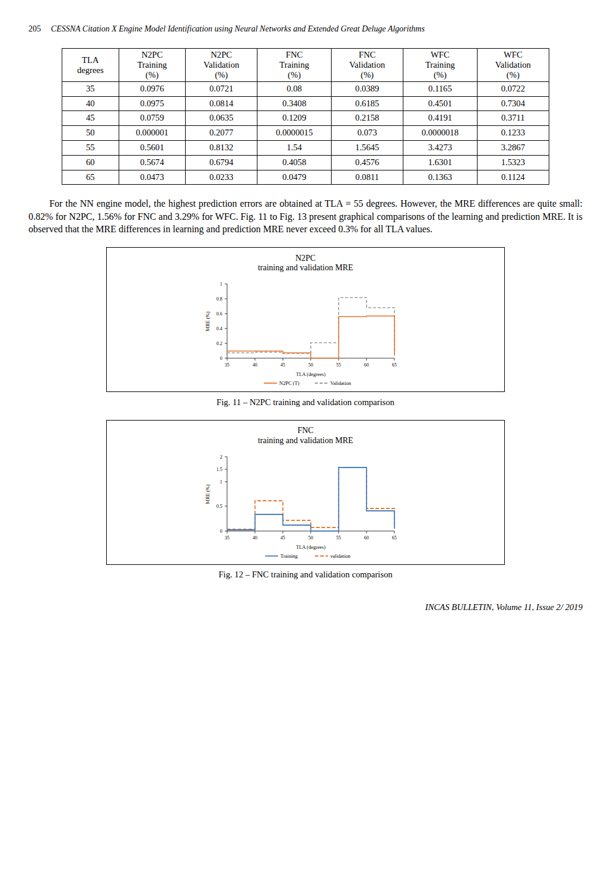205 CESSNA Citation X Engine Model Identification using Neural Networks and Extended Great Deluge Algorithms
| TLA degrees | N2PC Training (%) | N2PC Validation (%) | FNC Training (%) | FNC Validation (%) | WFC Training (%) | WFC Validation (%) |
| --- | --- | --- | --- | --- | --- | --- |
| 35 | 0.0976 | 0.0721 | 0.08 | 0.0389 | 0.1165 | 0.0722 |
| 40 | 0.0975 | 0.0814 | 0.3408 | 0.6185 | 0.4501 | 0.7304 |
| 45 | 0.0759 | 0.0635 | 0.1209 | 0.2158 | 0.4191 | 0.3711 |
| 50 | 0.000001 | 0.2077 | 0.0000015 | 0.073 | 0.0000018 | 0.1233 |
| 55 | 0.5601 | 0.8132 | 1.54 | 1.5645 | 3.4273 | 3.2867 |
| 60 | 0.5674 | 0.6794 | 0.4058 | 0.4576 | 1.6301 | 1.5323 |
| 65 | 0.0473 | 0.0233 | 0.0479 | 0.0811 | 0.1363 | 0.1124 |
For the NN engine model, the highest prediction errors are obtained at TLA = 55 degrees. However, the MRE differences are quite small: 0.82% for N2PC, 1.56% for FNC and 3.29% for WFC. Fig. 11 to Fig. 13 present graphical comparisons of the learning and prediction MRE. It is observed that the MRE differences in learning and prediction MRE never exceed 0.3% for all TLA values.
N2PC
training and validation MRE
0 0.2 0.4 0.6 0.8 1 35 40 45 50 55 60 65 TLA (degrees) MRE (%) N2PC (T) Validation
Fig. 11 – N2PC training and validation comparison
FNC
training and validation MRE
0 0.5 1 1.5 2 35 40 45 50 55 60 65 TLA (degrees) MRE (%) Training validation
Fig. 12 – FNC training and validation comparison
INCAS BULLETIN, Volume 11, Issue 2/ 2019